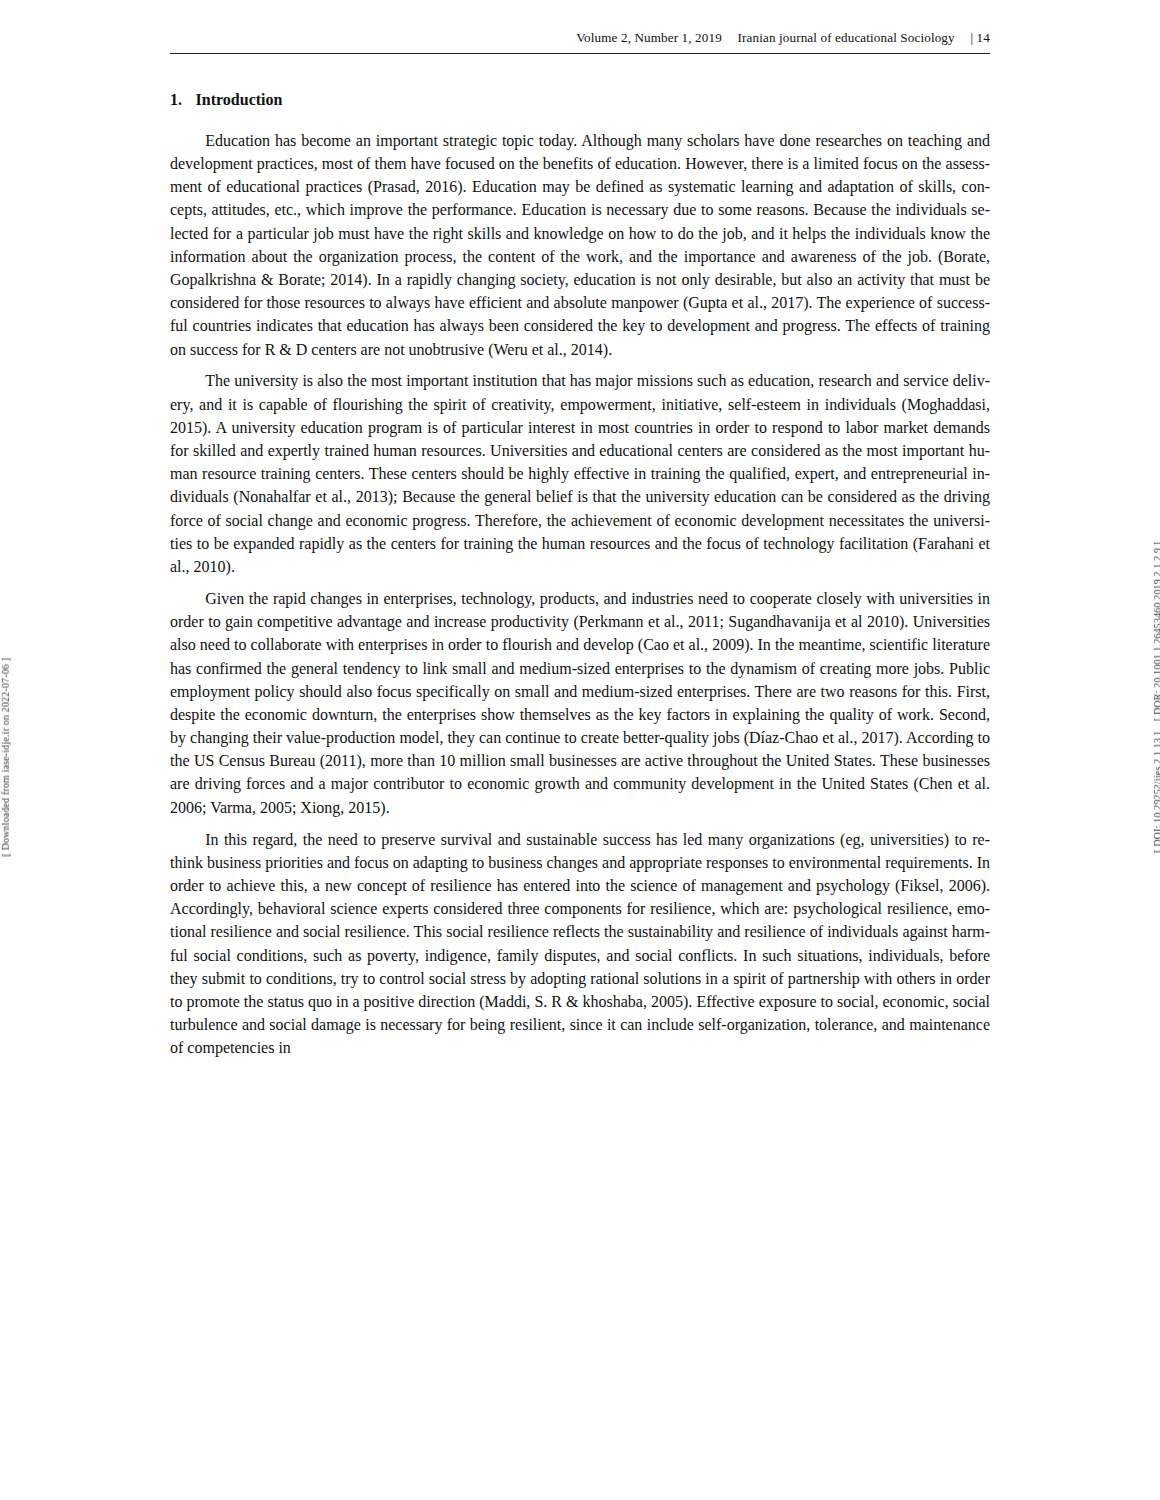[ Downloaded from iase-idje.ir on 2022-07-06 ]
[ DOI: 10.29252/ijes.2.1.13 ] [ DOR: 20.1001.1.26453460.2019.2.1.2.9 ]
Volume 2, Number 1, 2019 Iranian journal of educational Sociology | 14
1. Introduction
Education has become an important strategic topic today. Although many scholars have done researches on teaching and development practices, most of them have focused on the benefits of education. However, there is a limited focus on the assessment of educational practices (Prasad, 2016). Education may be defined as systematic learning and adaptation of skills, concepts, attitudes, etc., which improve the performance. Education is necessary due to some reasons. Because the individuals selected for a particular job must have the right skills and knowledge on how to do the job, and it helps the individuals know the information about the organization process, the content of the work, and the importance and awareness of the job. (Borate, Gopalkrishna & Borate; 2014). In a rapidly changing society, education is not only desirable, but also an activity that must be considered for those resources to always have efficient and absolute manpower (Gupta et al., 2017). The experience of successful countries indicates that education has always been considered the key to development and progress. The effects of training on success for R & D centers are not unobtrusive (Weru et al., 2014).
The university is also the most important institution that has major missions such as education, research and service delivery, and it is capable of flourishing the spirit of creativity, empowerment, initiative, self-esteem in individuals (Moghaddasi, 2015). A university education program is of particular interest in most countries in order to respond to labor market demands for skilled and expertly trained human resources. Universities and educational centers are considered as the most important human resource training centers. These centers should be highly effective in training the qualified, expert, and entrepreneurial individuals (Nonahalfar et al., 2013); Because the general belief is that the university education can be considered as the driving force of social change and economic progress. Therefore, the achievement of economic development necessitates the universities to be expanded rapidly as the centers for training the human resources and the focus of technology facilitation (Farahani et al., 2010).
Given the rapid changes in enterprises, technology, products, and industries need to cooperate closely with universities in order to gain competitive advantage and increase productivity (Perkmann et al., 2011; Sugandhavanija et al 2010). Universities also need to collaborate with enterprises in order to flourish and develop (Cao et al., 2009). In the meantime, scientific literature has confirmed the general tendency to link small and medium-sized enterprises to the dynamism of creating more jobs. Public employment policy should also focus specifically on small and medium-sized enterprises. There are two reasons for this. First, despite the economic downturn, the enterprises show themselves as the key factors in explaining the quality of work. Second, by changing their value-production model, they can continue to create better-quality jobs (Díaz-Chao et al., 2017). According to the US Census Bureau (2011), more than 10 million small businesses are active throughout the United States. These businesses are driving forces and a major contributor to economic growth and community development in the United States (Chen et al. 2006; Varma, 2005; Xiong, 2015).
In this regard, the need to preserve survival and sustainable success has led many organizations (eg, universities) to rethink business priorities and focus on adapting to business changes and appropriate responses to environmental requirements. In order to achieve this, a new concept of resilience has entered into the science of management and psychology (Fiksel, 2006). Accordingly, behavioral science experts considered three components for resilience, which are: psychological resilience, emotional resilience and social resilience. This social resilience reflects the sustainability and resilience of individuals against harmful social conditions, such as poverty, indigence, family disputes, and social conflicts. In such situations, individuals, before they submit to conditions, try to control social stress by adopting rational solutions in a spirit of partnership with others in order to promote the status quo in a positive direction (Maddi, S. R & khoshaba, 2005). Effective exposure to social, economic, social turbulence and social damage is necessary for being resilient, since it can include self-organization, tolerance, and maintenance of competencies in